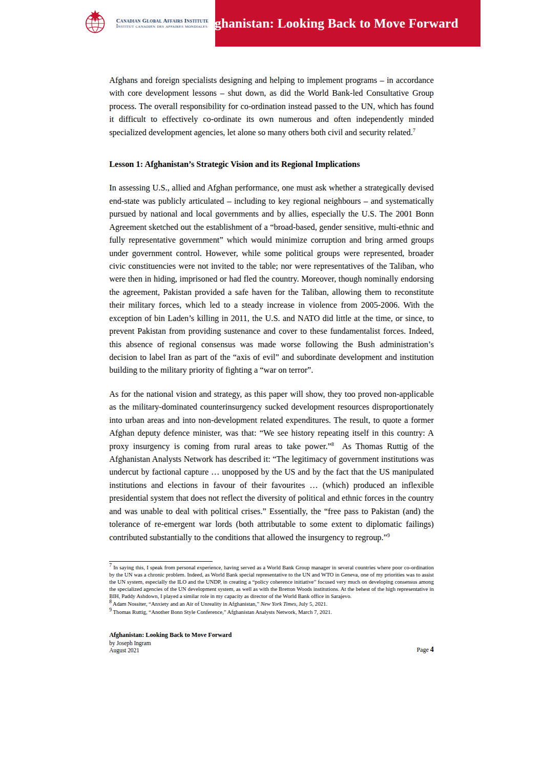Canadian Global Affairs Institute
Institut canadien des affaires mondiales
Afghanistan: Looking Back to Move Forward
Afghans and foreign specialists designing and helping to implement programs – in accordance with core development lessons – shut down, as did the World Bank-led Consultative Group process. The overall responsibility for co-ordination instead passed to the UN, which has found it difficult to effectively co-ordinate its own numerous and often independently minded specialized development agencies, let alone so many others both civil and security related.7
Lesson 1: Afghanistan’s Strategic Vision and its Regional Implications
In assessing U.S., allied and Afghan performance, one must ask whether a strategically devised end-state was publicly articulated – including to key regional neighbours – and systematically pursued by national and local governments and by allies, especially the U.S. The 2001 Bonn Agreement sketched out the establishment of a “broad-based, gender sensitive, multi-ethnic and fully representative government” which would minimize corruption and bring armed groups under government control. However, while some political groups were represented, broader civic constituencies were not invited to the table; nor were representatives of the Taliban, who were then in hiding, imprisoned or had fled the country. Moreover, though nominally endorsing the agreement, Pakistan provided a safe haven for the Taliban, allowing them to reconstitute their military forces, which led to a steady increase in violence from 2005-2006. With the exception of bin Laden’s killing in 2011, the U.S. and NATO did little at the time, or since, to prevent Pakistan from providing sustenance and cover to these fundamentalist forces. Indeed, this absence of regional consensus was made worse following the Bush administration’s decision to label Iran as part of the “axis of evil” and subordinate development and institution building to the military priority of fighting a “war on terror”.
As for the national vision and strategy, as this paper will show, they too proved non-applicable as the military-dominated counterinsurgency sucked development resources disproportionately into urban areas and into non-development related expenditures. The result, to quote a former Afghan deputy defence minister, was that: “We see history repeating itself in this country: A proxy insurgency is coming from rural areas to take power.”8 As Thomas Ruttig of the Afghanistan Analysts Network has described it: “The legitimacy of government institutions was undercut by factional capture … unopposed by the US and by the fact that the US manipulated institutions and elections in favour of their favourites … (which) produced an inflexible presidential system that does not reflect the diversity of political and ethnic forces in the country and was unable to deal with political crises.” Essentially, the “free pass to Pakistan (and) the tolerance of re-emergent war lords (both attributable to some extent to diplomatic failings) contributed substantially to the conditions that allowed the insurgency to regroup.”9
7 In saying this, I speak from personal experience, having served as a World Bank Group manager in several countries where poor co-ordination by the UN was a chronic problem. Indeed, as World Bank special representative to the UN and WTO in Geneva, one of my priorities was to assist the UN system, especially the ILO and the UNDP, in creating a “policy coherence initiative” focused very much on developing consensus among the specialized agencies of the UN development system, as well as with the Bretton Woods institutions. At the behest of the high representative in BIH, Paddy Ashdown, I played a similar role in my capacity as director of the World Bank office in Sarajevo.
8 Adam Nossiter, “Anxiety and an Air of Unreality in Afghanistan,” New York Times, July 5, 2021.
9 Thomas Ruttig, “Another Bonn Style Conference,” Afghanistan Analysts Network, March 7, 2021.
Afghanistan: Looking Back to Move Forward
by Joseph Ingram
August 2021
Page 4